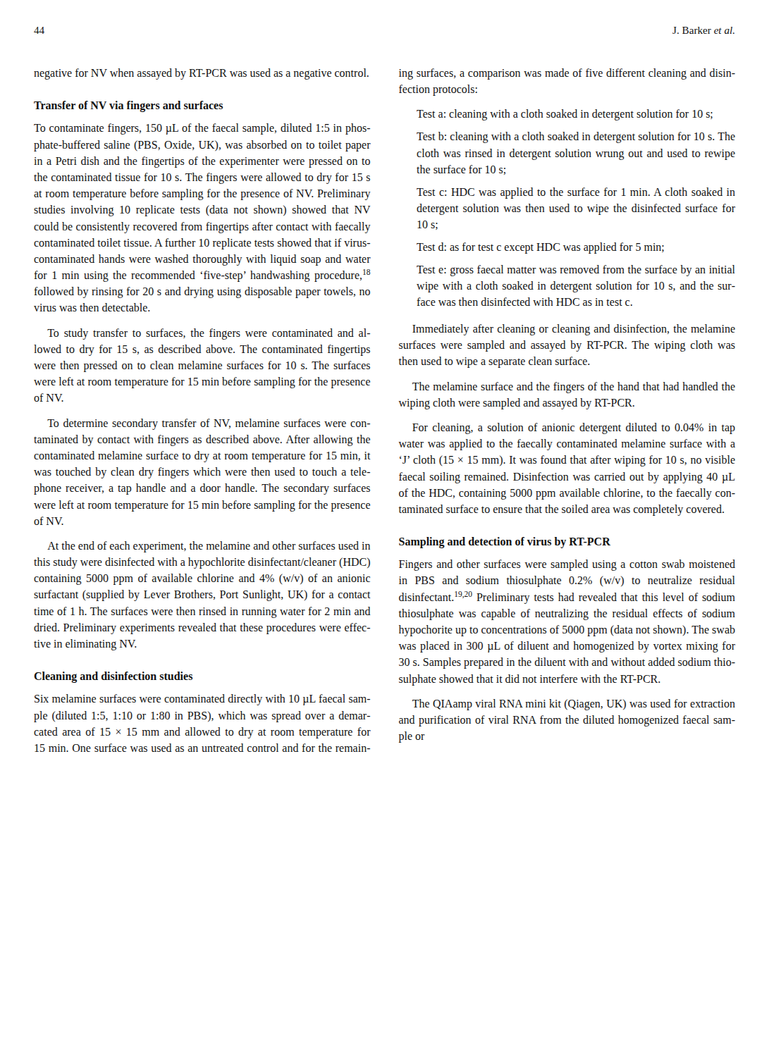44 J. Barker et al.
negative for NV when assayed by RT-PCR was used as a negative control.
Transfer of NV via fingers and surfaces
To contaminate fingers, 150 µL of the faecal sample, diluted 1:5 in phosphate-buffered saline (PBS, Oxide, UK), was absorbed on to toilet paper in a Petri dish and the fingertips of the experimenter were pressed on to the contaminated tissue for 10 s. The fingers were allowed to dry for 15 s at room temperature before sampling for the presence of NV. Preliminary studies involving 10 replicate tests (data not shown) showed that NV could be consistently recovered from fingertips after contact with faecally contaminated toilet tissue. A further 10 replicate tests showed that if virus-contaminated hands were washed thoroughly with liquid soap and water for 1 min using the recommended ‘five-step’ handwashing procedure,18 followed by rinsing for 20 s and drying using disposable paper towels, no virus was then detectable.
To study transfer to surfaces, the fingers were contaminated and allowed to dry for 15 s, as described above. The contaminated fingertips were then pressed on to clean melamine surfaces for 10 s. The surfaces were left at room temperature for 15 min before sampling for the presence of NV.
To determine secondary transfer of NV, melamine surfaces were contaminated by contact with fingers as described above. After allowing the contaminated melamine surface to dry at room temperature for 15 min, it was touched by clean dry fingers which were then used to touch a telephone receiver, a tap handle and a door handle. The secondary surfaces were left at room temperature for 15 min before sampling for the presence of NV.
At the end of each experiment, the melamine and other surfaces used in this study were disinfected with a hypochlorite disinfectant/cleaner (HDC) containing 5000 ppm of available chlorine and 4% (w/v) of an anionic surfactant (supplied by Lever Brothers, Port Sunlight, UK) for a contact time of 1 h. The surfaces were then rinsed in running water for 2 min and dried. Preliminary experiments revealed that these procedures were effective in eliminating NV.
Cleaning and disinfection studies
Six melamine surfaces were contaminated directly with 10 µL faecal sample (diluted 1:5, 1:10 or 1:80 in PBS), which was spread over a demarcated area of 15 × 15 mm and allowed to dry at room temperature for 15 min. One surface was used as an untreated control and for the remaining surfaces, a comparison was made of five different cleaning and disinfection protocols:
Test a: cleaning with a cloth soaked in detergent solution for 10 s;
Test b: cleaning with a cloth soaked in detergent solution for 10 s. The cloth was rinsed in detergent solution wrung out and used to rewipe the surface for 10 s;
Test c: HDC was applied to the surface for 1 min. A cloth soaked in detergent solution was then used to wipe the disinfected surface for 10 s;
Test d: as for test c except HDC was applied for 5 min;
Test e: gross faecal matter was removed from the surface by an initial wipe with a cloth soaked in detergent solution for 10 s, and the surface was then disinfected with HDC as in test c.
Immediately after cleaning or cleaning and disinfection, the melamine surfaces were sampled and assayed by RT-PCR. The wiping cloth was then used to wipe a separate clean surface.
The melamine surface and the fingers of the hand that had handled the wiping cloth were sampled and assayed by RT-PCR.
For cleaning, a solution of anionic detergent diluted to 0.04% in tap water was applied to the faecally contaminated melamine surface with a ‘J’ cloth (15 × 15 mm). It was found that after wiping for 10 s, no visible faecal soiling remained. Disinfection was carried out by applying 40 µL of the HDC, containing 5000 ppm available chlorine, to the faecally contaminated surface to ensure that the soiled area was completely covered.
Sampling and detection of virus by RT-PCR
Fingers and other surfaces were sampled using a cotton swab moistened in PBS and sodium thiosulphate 0.2% (w/v) to neutralize residual disinfectant.19,20 Preliminary tests had revealed that this level of sodium thiosulphate was capable of neutralizing the residual effects of sodium hypochorite up to concentrations of 5000 ppm (data not shown). The swab was placed in 300 µL of diluent and homogenized by vortex mixing for 30 s. Samples prepared in the diluent with and without added sodium thiosulphate showed that it did not interfere with the RT-PCR.
The QIAamp viral RNA mini kit (Qiagen, UK) was used for extraction and purification of viral RNA from the diluted homogenized faecal sample or